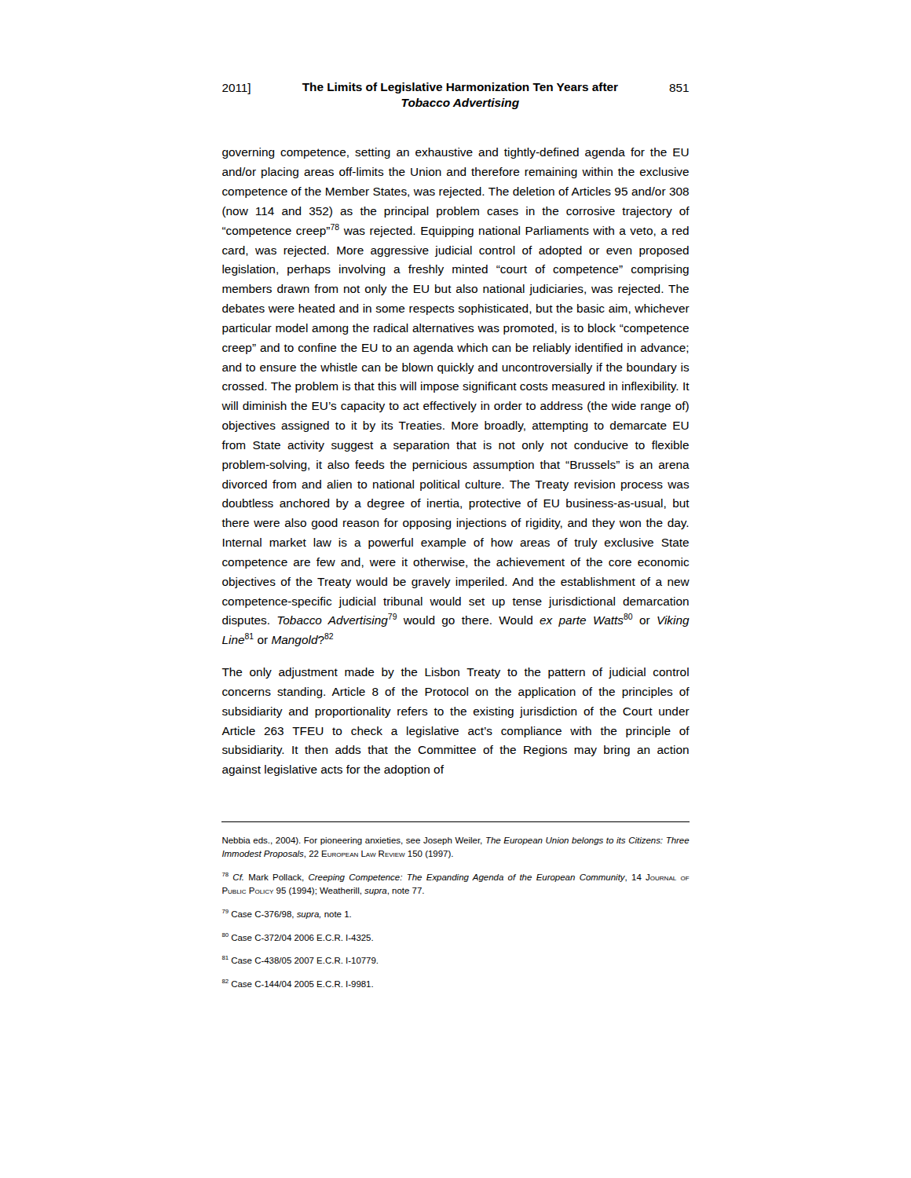2011]
The Limits of Legislative Harmonization Ten Years after
Tobacco Advertising
851
governing competence, setting an exhaustive and tightly-defined agenda for the EU and/or placing areas off-limits the Union and therefore remaining within the exclusive competence of the Member States, was rejected. The deletion of Articles 95 and/or 308 (now 114 and 352) as the principal problem cases in the corrosive trajectory of “competence creep”78 was rejected. Equipping national Parliaments with a veto, a red card, was rejected. More aggressive judicial control of adopted or even proposed legislation, perhaps involving a freshly minted “court of competence” comprising members drawn from not only the EU but also national judiciaries, was rejected. The debates were heated and in some respects sophisticated, but the basic aim, whichever particular model among the radical alternatives was promoted, is to block “competence creep” and to confine the EU to an agenda which can be reliably identified in advance; and to ensure the whistle can be blown quickly and uncontroversially if the boundary is crossed. The problem is that this will impose significant costs measured in inflexibility. It will diminish the EU’s capacity to act effectively in order to address (the wide range of) objectives assigned to it by its Treaties. More broadly, attempting to demarcate EU from State activity suggest a separation that is not only not conducive to flexible problem-solving, it also feeds the pernicious assumption that “Brussels” is an arena divorced from and alien to national political culture. The Treaty revision process was doubtless anchored by a degree of inertia, protective of EU business-as-usual, but there were also good reason for opposing injections of rigidity, and they won the day. Internal market law is a powerful example of how areas of truly exclusive State competence are few and, were it otherwise, the achievement of the core economic objectives of the Treaty would be gravely imperiled. And the establishment of a new competence-specific judicial tribunal would set up tense jurisdictional demarcation disputes. Tobacco Advertising79 would go there. Would ex parte Watts80 or Viking Line81 or Mangold?82
The only adjustment made by the Lisbon Treaty to the pattern of judicial control concerns standing. Article 8 of the Protocol on the application of the principles of subsidiarity and proportionality refers to the existing jurisdiction of the Court under Article 263 TFEU to check a legislative act’s compliance with the principle of subsidiarity. It then adds that the Committee of the Regions may bring an action against legislative acts for the adoption of
Nebbia eds., 2004). For pioneering anxieties, see Joseph Weiler, The European Union belongs to its Citizens: Three Immodest Proposals, 22 European Law Review 150 (1997).
78 Cf. Mark Pollack, Creeping Competence: The Expanding Agenda of the European Community, 14 Journal of Public Policy 95 (1994); Weatherill, supra, note 77.
79 Case C-376/98, supra, note 1.
80 Case C-372/04 2006 E.C.R. I-4325.
81 Case C-438/05 2007 E.C.R. I-10779.
82 Case C-144/04 2005 E.C.R. I-9981.